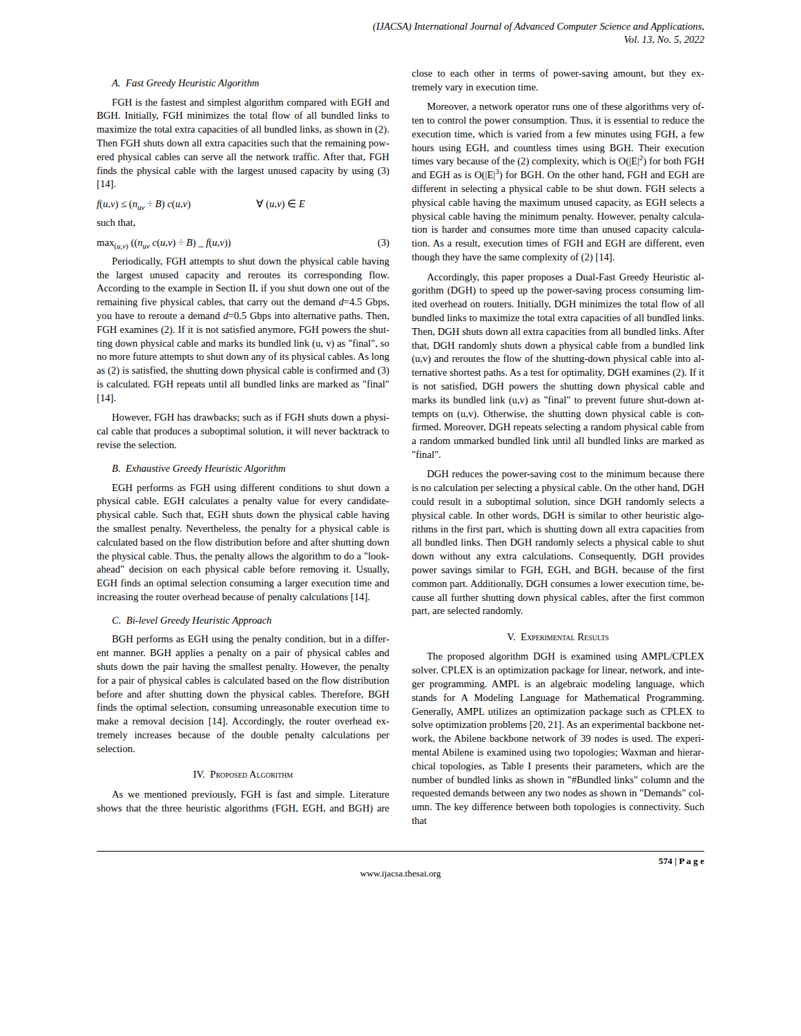(IJACSA) International Journal of Advanced Computer Science and Applications,
Vol. 13, No. 5, 2022
A. Fast Greedy Heuristic Algorithm
FGH is the fastest and simplest algorithm compared with EGH and BGH. Initially, FGH minimizes the total flow of all bundled links to maximize the total extra capacities of all bundled links, as shown in (2). Then FGH shuts down all extra capacities such that the remaining powered physical cables can serve all the network traffic. After that, FGH finds the physical cable with the largest unused capacity by using (3) [14].
f(u,v) ≤ (nuv ÷ B) c(u,v) ∀ (u,v) ∈ E
such that,
max(u,v) ((nuv c(u,v) ÷ B) _ f(u,v))(3)
Periodically, FGH attempts to shut down the physical cable having the largest unused capacity and reroutes its corresponding flow. According to the example in Section II, if you shut down one out of the remaining five physical cables, that carry out the demand d=4.5 Gbps, you have to reroute a demand d=0.5 Gbps into alternative paths. Then, FGH examines (2). If it is not satisfied anymore, FGH powers the shutting down physical cable and marks its bundled link (u, v) as "final", so no more future attempts to shut down any of its physical cables. As long as (2) is satisfied, the shutting down physical cable is confirmed and (3) is calculated. FGH repeats until all bundled links are marked as "final" [14].
However, FGH has drawbacks; such as if FGH shuts down a physical cable that produces a suboptimal solution, it will never backtrack to revise the selection.
B. Exhaustive Greedy Heuristic Algorithm
EGH performs as FGH using different conditions to shut down a physical cable. EGH calculates a penalty value for every candidate-physical cable. Such that, EGH shuts down the physical cable having the smallest penalty. Nevertheless, the penalty for a physical cable is calculated based on the flow distribution before and after shutting down the physical cable. Thus, the penalty allows the algorithm to do a "look-ahead" decision on each physical cable before removing it. Usually, EGH finds an optimal selection consuming a larger execution time and increasing the router overhead because of penalty calculations [14].
C. Bi-level Greedy Heuristic Approach
BGH performs as EGH using the penalty condition, but in a different manner. BGH applies a penalty on a pair of physical cables and shuts down the pair having the smallest penalty. However, the penalty for a pair of physical cables is calculated based on the flow distribution before and after shutting down the physical cables. Therefore, BGH finds the optimal selection, consuming unreasonable execution time to make a removal decision [14]. Accordingly, the router overhead extremely increases because of the double penalty calculations per selection.
IV. Proposed Algorithm
As we mentioned previously, FGH is fast and simple. Literature shows that the three heuristic algorithms (FGH, EGH, and BGH) are close to each other in terms of power-saving amount, but they extremely vary in execution time.
Moreover, a network operator runs one of these algorithms very often to control the power consumption. Thus, it is essential to reduce the execution time, which is varied from a few minutes using FGH, a few hours using EGH, and countless times using BGH. Their execution times vary because of the (2) complexity, which is O(|E|2) for both FGH and EGH as is O(|E|3) for BGH. On the other hand, FGH and EGH are different in selecting a physical cable to be shut down. FGH selects a physical cable having the maximum unused capacity, as EGH selects a physical cable having the minimum penalty. However, penalty calculation is harder and consumes more time than unused capacity calculation. As a result, execution times of FGH and EGH are different, even though they have the same complexity of (2) [14].
Accordingly, this paper proposes a Dual-Fast Greedy Heuristic algorithm (DGH) to speed up the power-saving process consuming limited overhead on routers. Initially, DGH minimizes the total flow of all bundled links to maximize the total extra capacities of all bundled links. Then, DGH shuts down all extra capacities from all bundled links. After that, DGH randomly shuts down a physical cable from a bundled link (u,v) and reroutes the flow of the shutting-down physical cable into alternative shortest paths. As a test for optimality, DGH examines (2). If it is not satisfied, DGH powers the shutting down physical cable and marks its bundled link (u,v) as "final" to prevent future shut-down attempts on (u,v). Otherwise, the shutting down physical cable is confirmed. Moreover, DGH repeats selecting a random physical cable from a random unmarked bundled link until all bundled links are marked as "final".
DGH reduces the power-saving cost to the minimum because there is no calculation per selecting a physical cable. On the other hand, DGH could result in a suboptimal solution, since DGH randomly selects a physical cable. In other words, DGH is similar to other heuristic algorithms in the first part, which is shutting down all extra capacities from all bundled links. Then DGH randomly selects a physical cable to shut down without any extra calculations. Consequently, DGH provides power savings similar to FGH, EGH, and BGH, because of the first common part. Additionally, DGH consumes a lower execution time, because all further shutting down physical cables, after the first common part, are selected randomly.
V. Experimental Results
The proposed algorithm DGH is examined using AMPL/CPLEX solver. CPLEX is an optimization package for linear, network, and integer programming. AMPL is an algebraic modeling language, which stands for A Modeling Language for Mathematical Programming. Generally, AMPL utilizes an optimization package such as CPLEX to solve optimization problems [20, 21]. As an experimental backbone network, the Abilene backbone network of 39 nodes is used. The experimental Abilene is examined using two topologies; Waxman and hierarchical topologies, as Table I presents their parameters, which are the number of bundled links as shown in "#Bundled links" column and the requested demands between any two nodes as shown in "Demands" column. The key difference between both topologies is connectivity. Such that
574 | P a g e
www.ijacsa.thesai.org